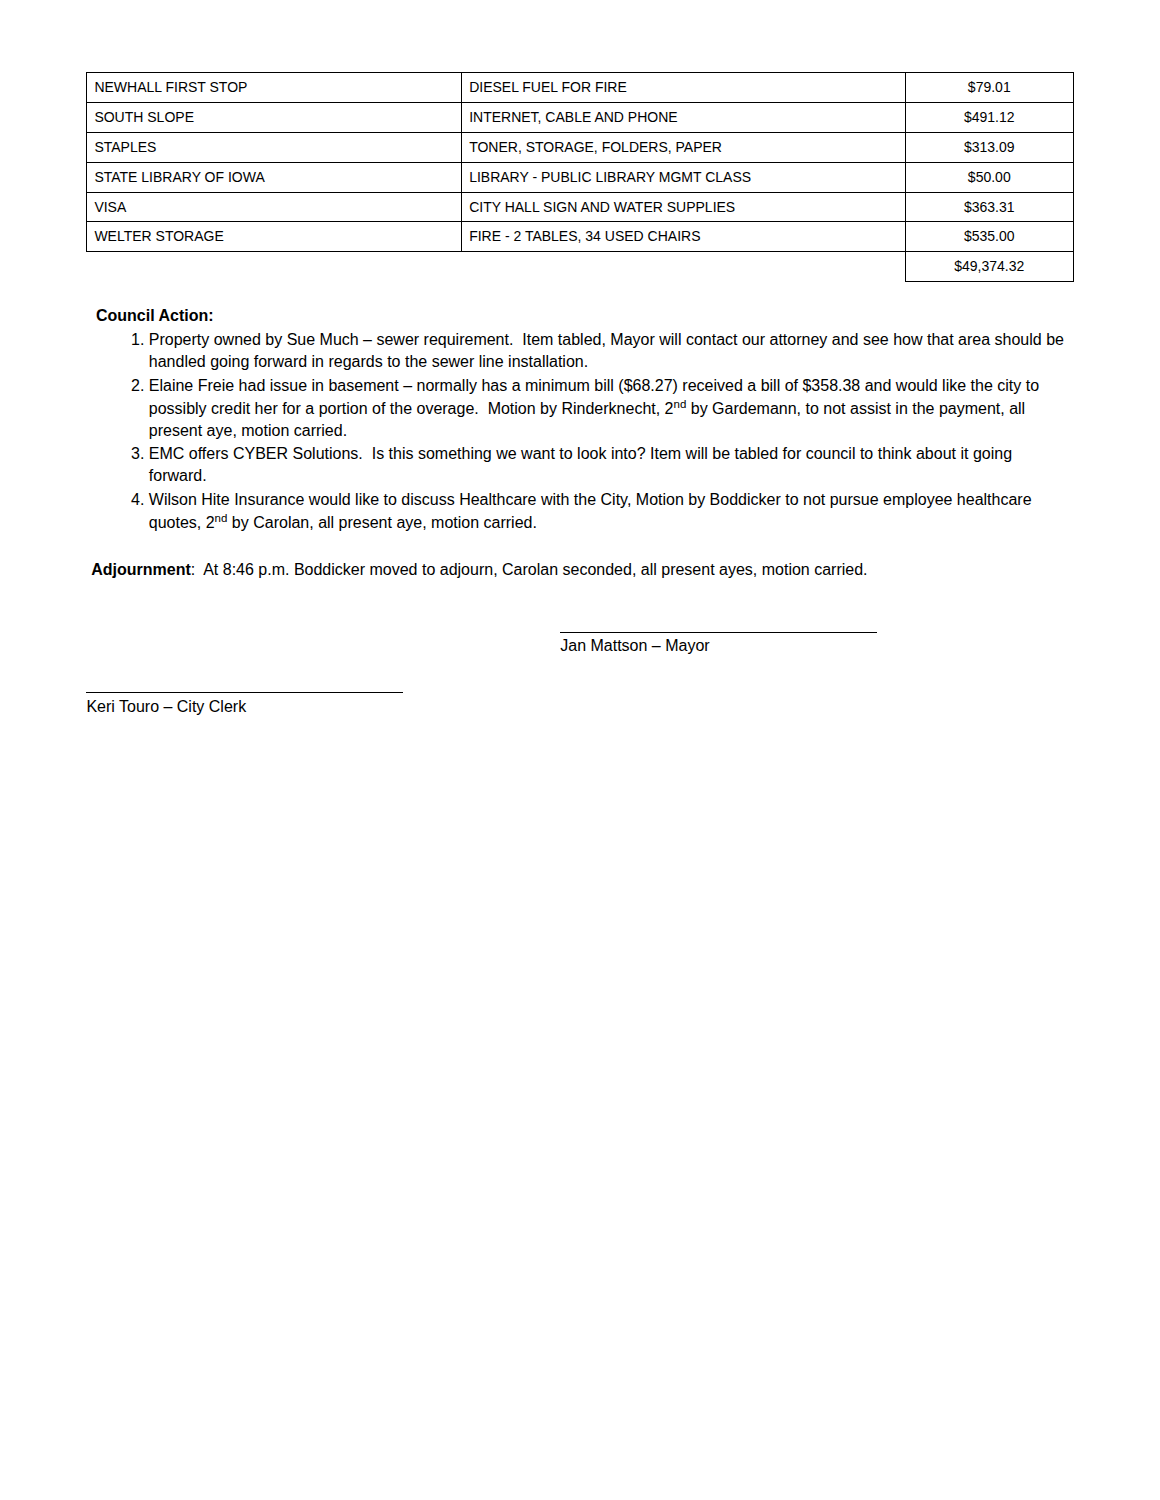| Newhall First Stop | Diesel fuel for fire | $79.01 |
| South Slope | Internet, cable and phone | $491.12 |
| Staples | Toner, storage, folders, paper | $313.09 |
| State Library of Iowa | Library - Public Library Mgmt Class | $50.00 |
| Visa | City Hall sign and water supplies | $363.31 |
| Welter Storage | Fire - 2 tables, 34 used chairs | $535.00 |
| | | $49,374.32 |
Council Action:
Property owned by Sue Much – sewer requirement. Item tabled, Mayor will contact our attorney and see how that area should be handled going forward in regards to the sewer line installation.
Elaine Freie had issue in basement – normally has a minimum bill ($68.27) received a bill of $358.38 and would like the city to possibly credit her for a portion of the overage. Motion by Rinderknecht, 2nd by Gardemann, to not assist in the payment, all present aye, motion carried.
EMC offers CYBER Solutions. Is this something we want to look into? Item will be tabled for council to think about it going forward.
Wilson Hite Insurance would like to discuss Healthcare with the City, Motion by Boddicker to not pursue employee healthcare quotes, 2nd by Carolan, all present aye, motion carried.
Adjournment: At 8:46 p.m. Boddicker moved to adjourn, Carolan seconded, all present ayes, motion carried.
Jan Mattson – Mayor
Keri Touro – City Clerk